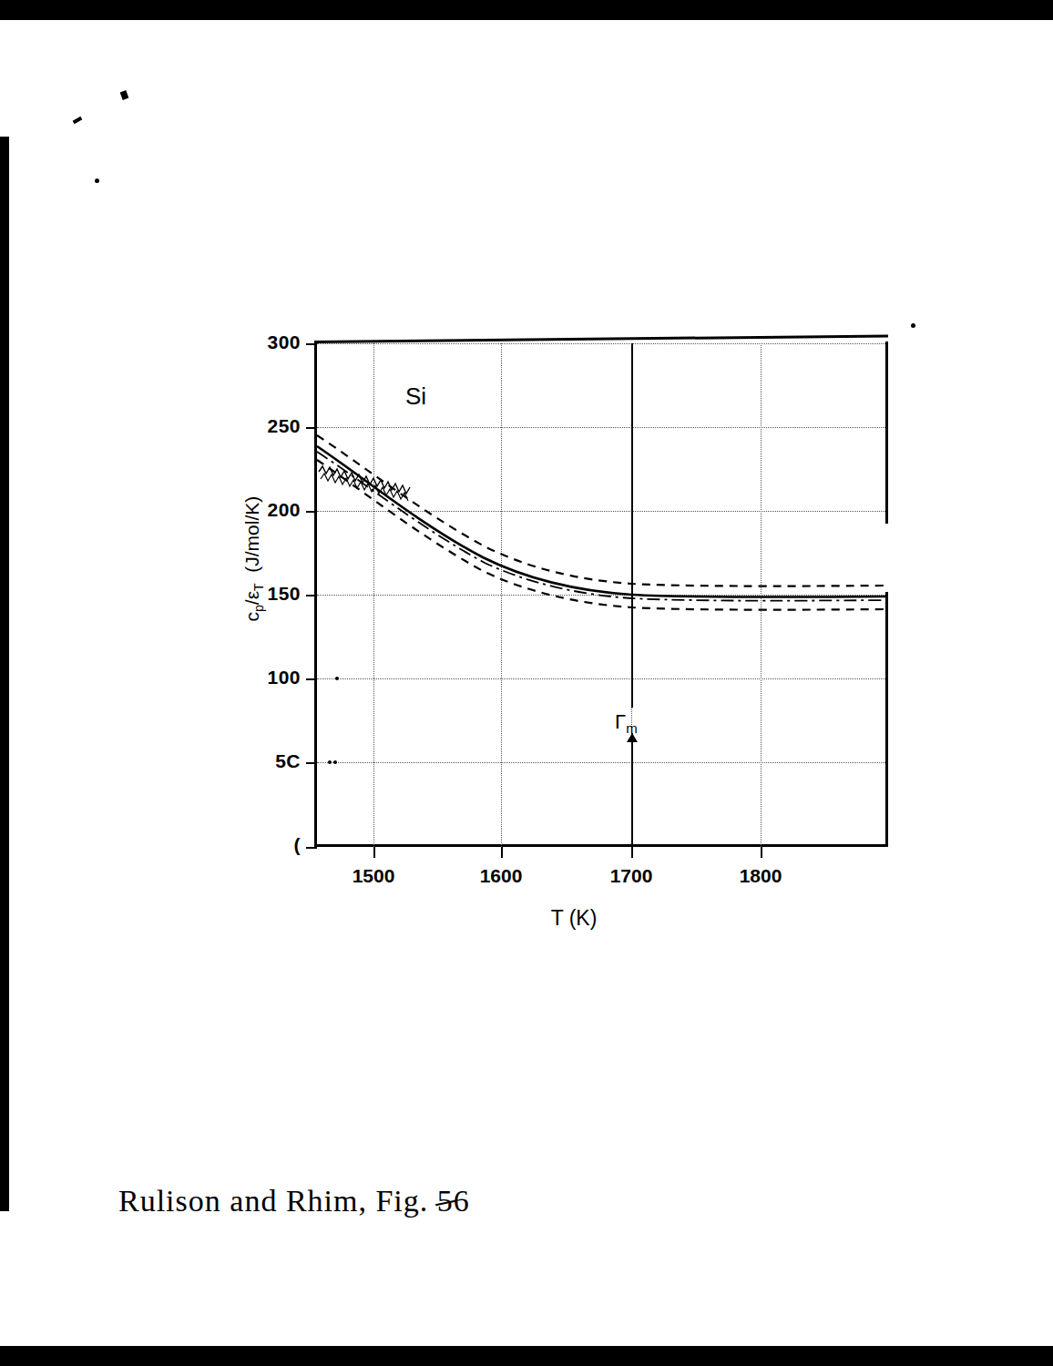300
250
200
150
100
5C
(
1500
1600
1700
1800
cp/εT (J/mol/K)
T (K)
Si
Γm
Rulison and Rhim, Fig. 56